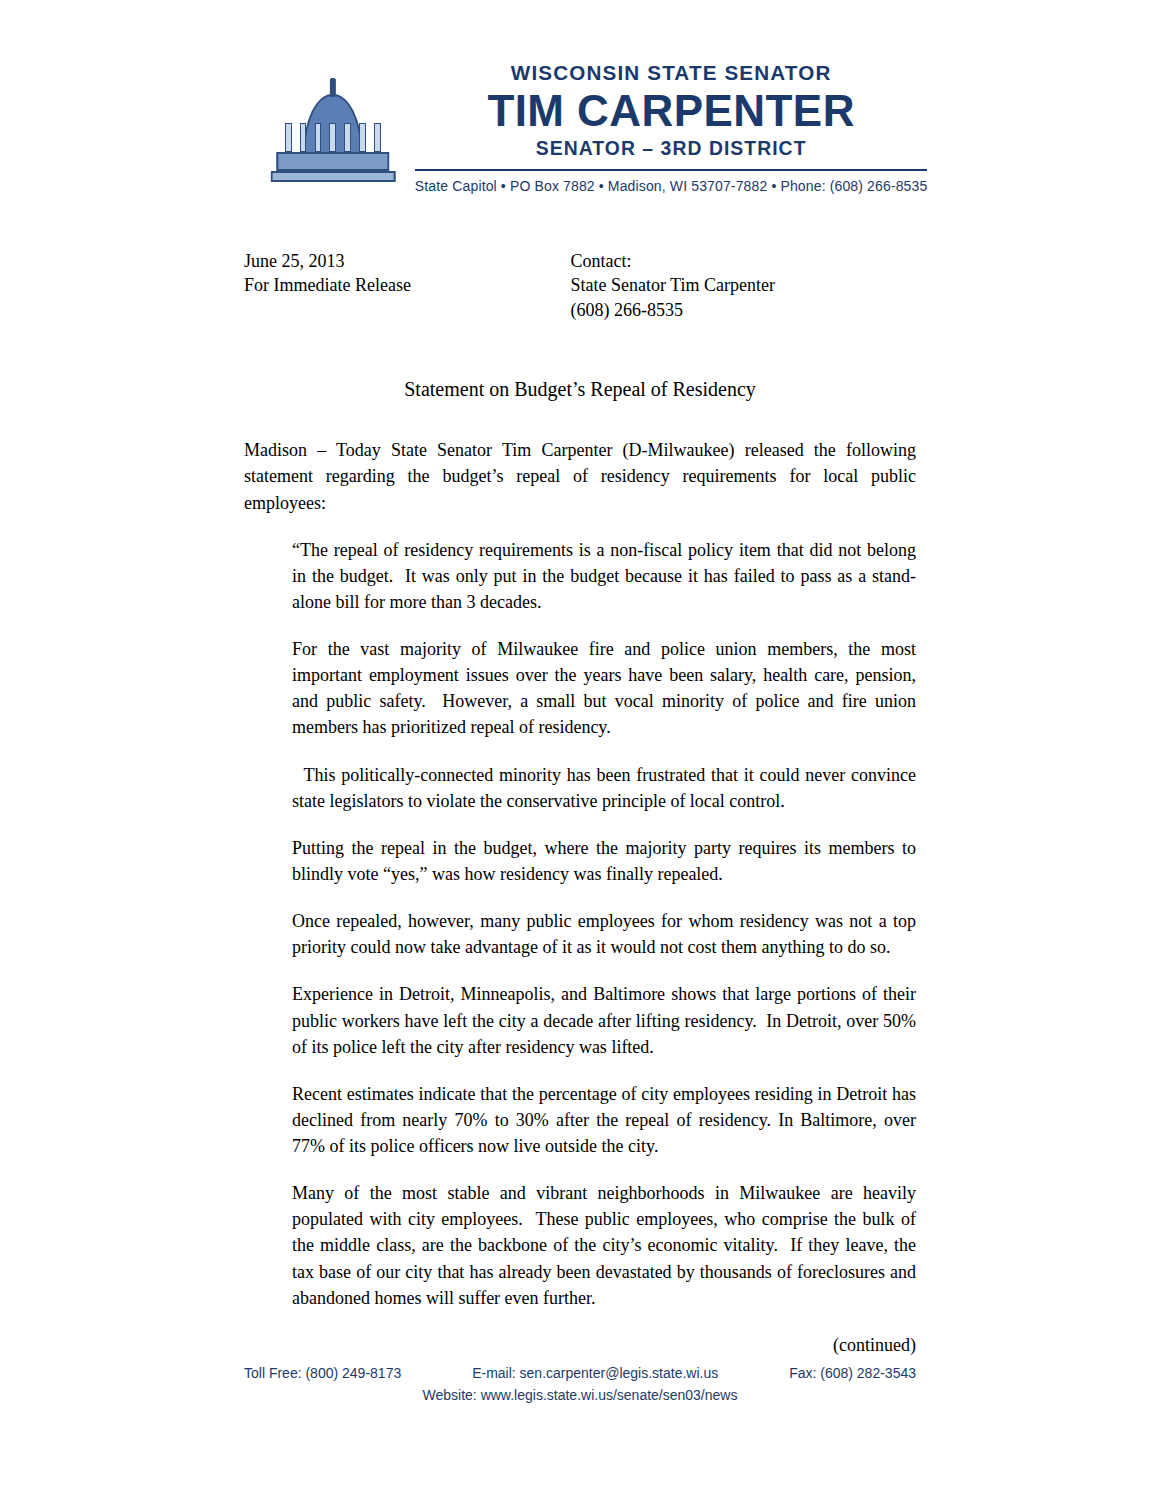Wisconsin State Senator
Tim Carpenter
Senator – 3rd District
State Capitol • PO Box 7882 • Madison, WI 53707-7882 • Phone: (608) 266-8535
June 25, 2013
For Immediate Release
Contact:
State Senator Tim Carpenter
(608) 266-8535
Statement on Budget’s Repeal of Residency
Madison – Today State Senator Tim Carpenter (D-Milwaukee) released the following statement regarding the budget’s repeal of residency requirements for local public employees:
“The repeal of residency requirements is a non-fiscal policy item that did not belong in the budget. It was only put in the budget because it has failed to pass as a stand-alone bill for more than 3 decades.
For the vast majority of Milwaukee fire and police union members, the most important employment issues over the years have been salary, health care, pension, and public safety. However, a small but vocal minority of police and fire union members has prioritized repeal of residency.
This politically-connected minority has been frustrated that it could never convince state legislators to violate the conservative principle of local control.
Putting the repeal in the budget, where the majority party requires its members to blindly vote “yes,” was how residency was finally repealed.
Once repealed, however, many public employees for whom residency was not a top priority could now take advantage of it as it would not cost them anything to do so.
Experience in Detroit, Minneapolis, and Baltimore shows that large portions of their public workers have left the city a decade after lifting residency. In Detroit, over 50% of its police left the city after residency was lifted.
Recent estimates indicate that the percentage of city employees residing in Detroit has declined from nearly 70% to 30% after the repeal of residency. In Baltimore, over 77% of its police officers now live outside the city.
Many of the most stable and vibrant neighborhoods in Milwaukee are heavily populated with city employees. These public employees, who comprise the bulk of the middle class, are the backbone of the city’s economic vitality. If they leave, the tax base of our city that has already been devastated by thousands of foreclosures and abandoned homes will suffer even further.
(continued)
Toll Free: (800) 249-8173
E-mail: sen.carpenter@legis.state.wi.us
Fax: (608) 282-3543
Website: www.legis.state.wi.us/senate/sen03/news